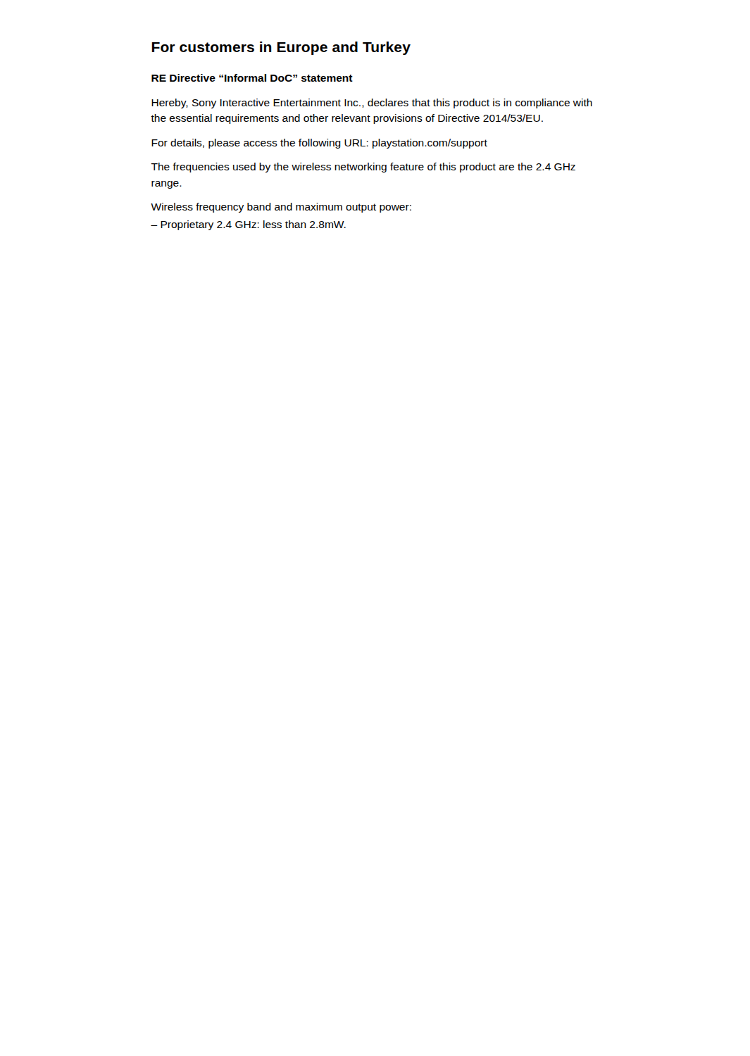For customers in Europe and Turkey
RE Directive “Informal DoC” statement
Hereby, Sony Interactive Entertainment Inc., declares that this product is in compliance with the essential requirements and other relevant provisions of Directive 2014/53/EU.
For details, please access the following URL: playstation.com/support
The frequencies used by the wireless networking feature of this product are the 2.4 GHz range.
Wireless frequency band and maximum output power:
– Proprietary 2.4 GHz: less than 2.8mW.